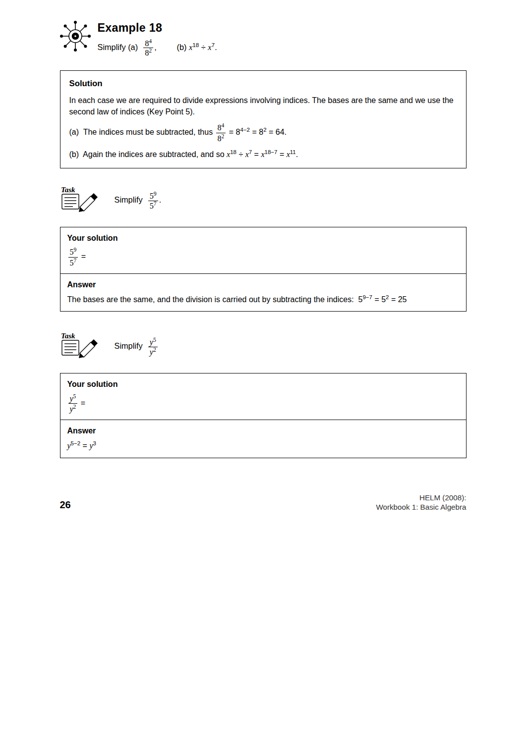Example 18
Simplify (a) 8482, (b) x18 ÷ x7.
Solution
In each case we are required to divide expressions involving indices. The bases are the same and we use the second law of indices (Key Point 5).
(a) The indices must be subtracted, thus 8482 = 84−2 = 82 = 64.
(b) Again the indices are subtracted, and so x18 ÷ x7 = x18−7 = x11.
Task
Simplify 5957.
Your solution
5957 =
Answer
The bases are the same, and the division is carried out by subtracting the indices: 59−7 = 52 = 25
Task
Simplify y5 y2
Your solution
y5 y2 =
Answer
y5−2 = y3
26
HELM (2008):
Workbook 1: Basic Algebra